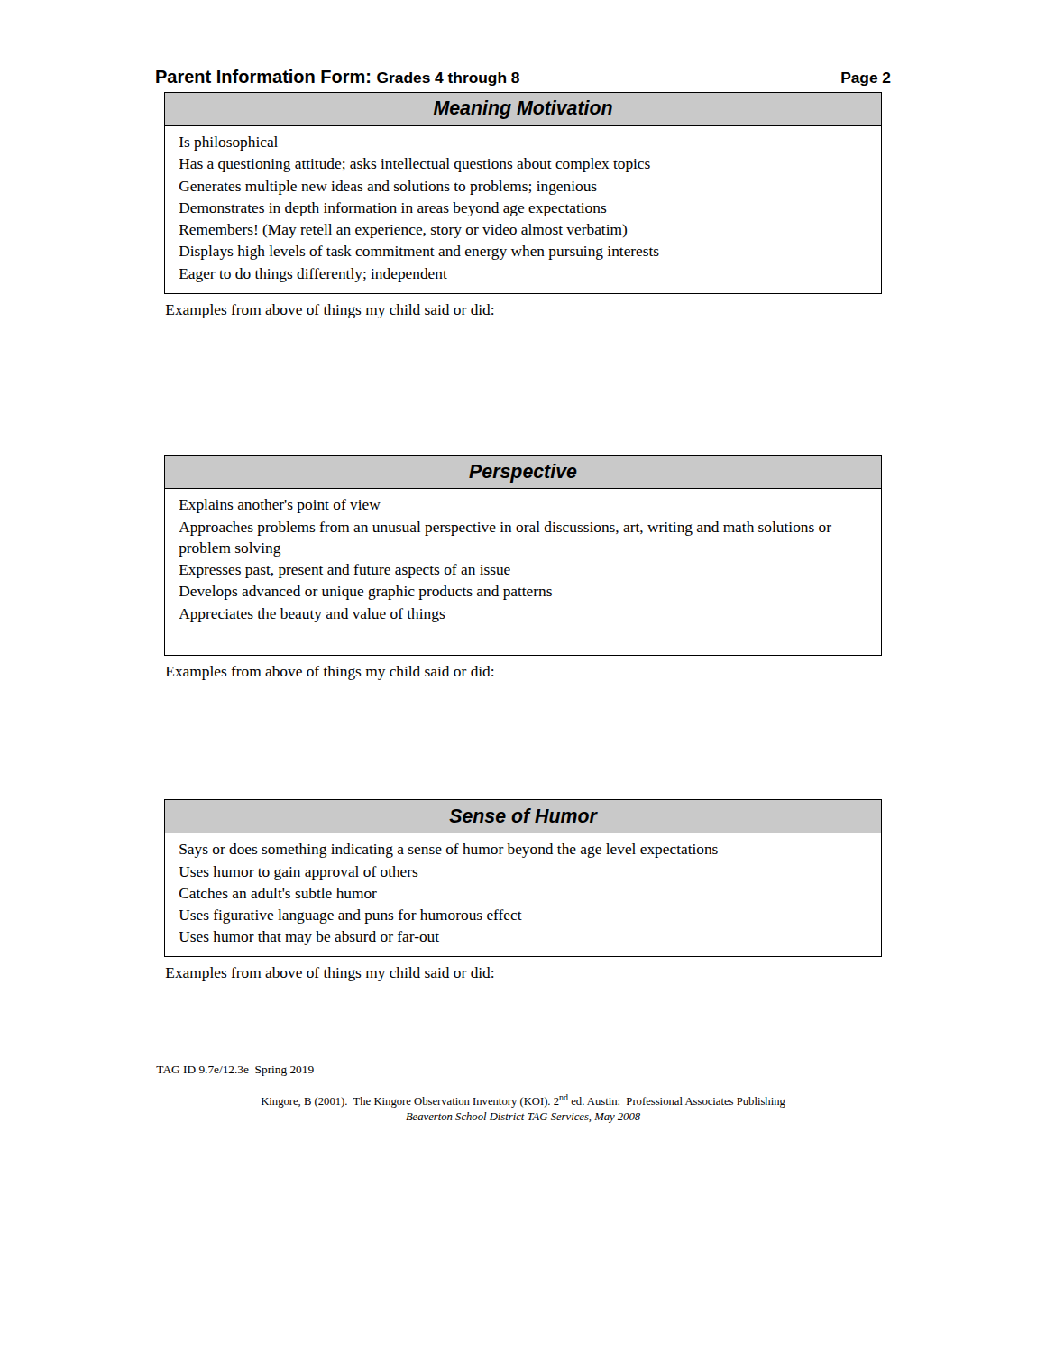Parent Information Form: Grades 4 through 8
Page 2
Meaning Motivation
Is philosophical
Has a questioning attitude; asks intellectual questions about complex topics
Generates multiple new ideas and solutions to problems; ingenious
Demonstrates in depth information in areas beyond age expectations
Remembers! (May retell an experience, story or video almost verbatim)
Displays high levels of task commitment and energy when pursuing interests
Eager to do things differently; independent
Examples from above of things my child said or did:
Perspective
Explains another's point of view
Approaches problems from an unusual perspective in oral discussions, art, writing and math solutions or problem solving
Expresses past, present and future aspects of an issue
Develops advanced or unique graphic products and patterns
Appreciates the beauty and value of things
Examples from above of things my child said or did:
Sense of Humor
Says or does something indicating a sense of humor beyond the age level expectations
Uses humor to gain approval of others
Catches an adult's subtle humor
Uses figurative language and puns for humorous effect
Uses humor that may be absurd or far-out
Examples from above of things my child said or did:
TAG ID 9.7e/12.3e Spring 2019
Kingore, B (2001). The Kingore Observation Inventory (KOI). 2nd ed. Austin: Professional Associates Publishing
Beaverton School District TAG Services, May 2008